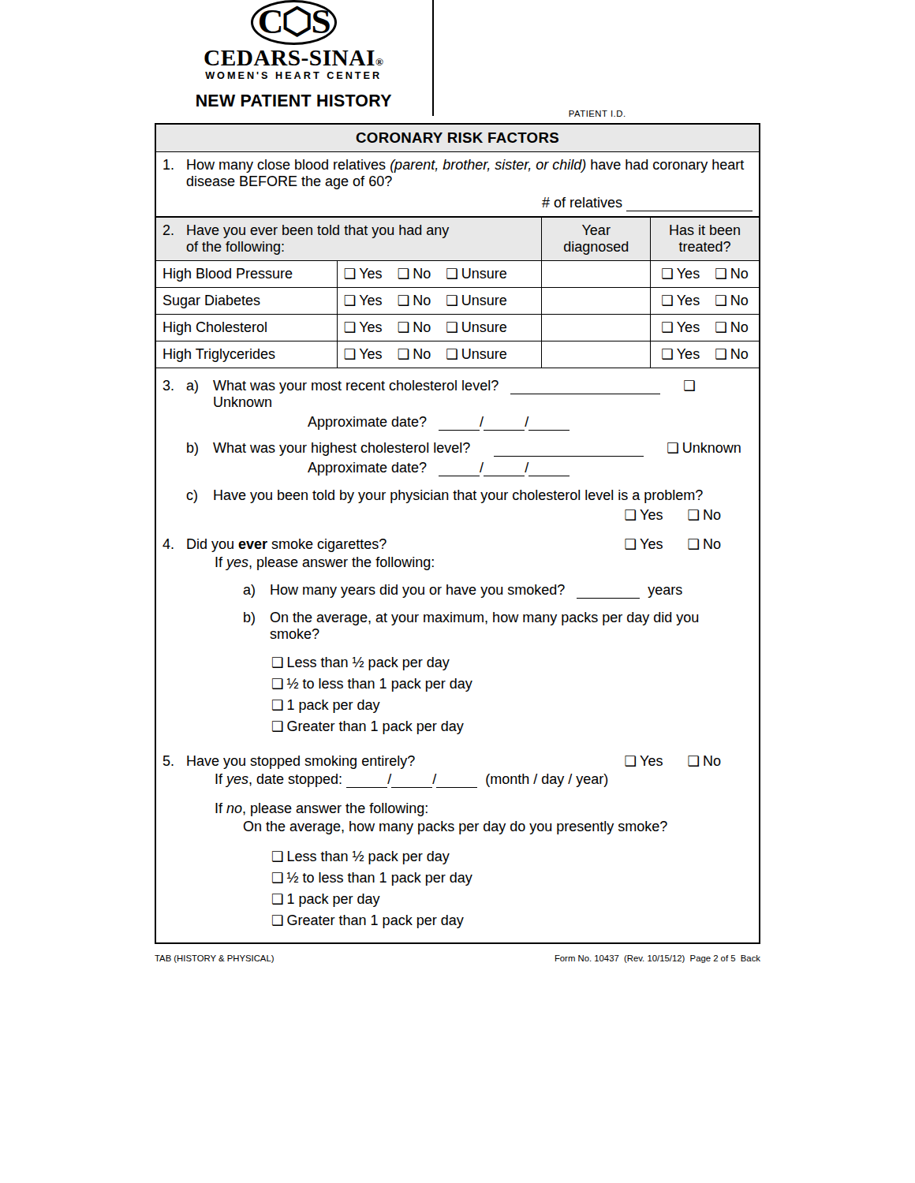C⬡S
CEDARS-SINAI®
WOMEN'S HEART CENTER
NEW PATIENT HISTORY
PATIENT I.D.
| CORONARY RISK FACTORS |
| 1. How many close blood relatives (parent, brother, sister, or child) have had coronary heart disease BEFORE the age of 60? # of relatives |
| / 2. Have you ever been told that you had any of the following: / Year diagnosed / Has it been treated? / / High Blood Pressure / ❑ Yes ❑ No ❑ Unsure / / ❑ Yes ❑ No / / Sugar Diabetes / ❑ Yes ❑ No ❑ Unsure / / ❑ Yes ❑ No / / High Cholesterol / ❑ Yes ❑ No ❑ Unsure / / ❑ Yes ❑ No / / High Triglycerides / ❑ Yes ❑ No ❑ Unsure / / ❑ Yes ❑ No / |
| 3. a) What was your most recent cholesterol level? ❑ Unknown Approximate date? / / b) What was your highest cholesterol level? ❑ Unknown Approximate date? / / c) Have you been told by your physician that your cholesterol level is a problem? ❑ Yes ❑ No |
| 4. Did you ever smoke cigarettes? ❑ Yes ❑ No If yes , please answer the following: a) How many years did you or have you smoked? years b) On the average, at your maximum, how many packs per day did you smoke? ❑ Less than ½ pack per day ❑ ½ to less than 1 pack per day ❑ 1 pack per day ❑ Greater than 1 pack per day |
| 5. Have you stopped smoking entirely? ❑ Yes ❑ No If yes , date stopped: / / (month / day / year) If no , please answer the following: On the average, how many packs per day do you presently smoke? ❑ Less than ½ pack per day ❑ ½ to less than 1 pack per day ❑ 1 pack per day ❑ Greater than 1 pack per day |
TAB (HISTORY & PHYSICAL)
Form No. 10437 (Rev. 10/15/12) Page 2 of 5 Back